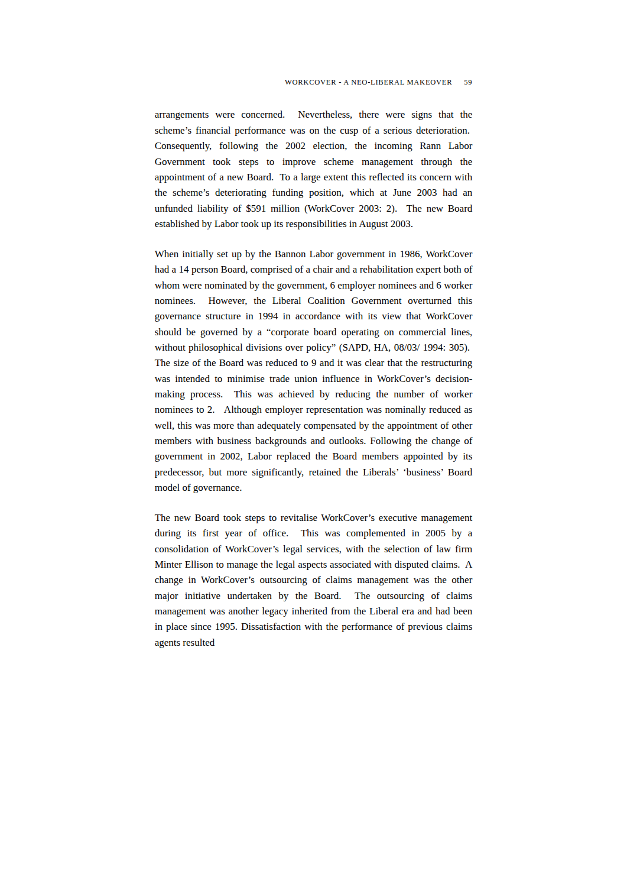WORKCOVER - A NEO-LIBERAL MAKEOVER59
arrangements were concerned. Nevertheless, there were signs that the scheme’s financial performance was on the cusp of a serious deterioration. Consequently, following the 2002 election, the incoming Rann Labor Government took steps to improve scheme management through the appointment of a new Board. To a large extent this reflected its concern with the scheme’s deteriorating funding position, which at June 2003 had an unfunded liability of $591 million (WorkCover 2003: 2). The new Board established by Labor took up its responsibilities in August 2003.
When initially set up by the Bannon Labor government in 1986, WorkCover had a 14 person Board, comprised of a chair and a rehabilitation expert both of whom were nominated by the government, 6 employer nominees and 6 worker nominees. However, the Liberal Coalition Government overturned this governance structure in 1994 in accordance with its view that WorkCover should be governed by a “corporate board operating on commercial lines, without philosophical divisions over policy” (SAPD, HA, 08/03/ 1994: 305). The size of the Board was reduced to 9 and it was clear that the restructuring was intended to minimise trade union influence in WorkCover’s decision-making process. This was achieved by reducing the number of worker nominees to 2. Although employer representation was nominally reduced as well, this was more than adequately compensated by the appointment of other members with business backgrounds and outlooks. Following the change of government in 2002, Labor replaced the Board members appointed by its predecessor, but more significantly, retained the Liberals’ ‘business’ Board model of governance.
The new Board took steps to revitalise WorkCover’s executive management during its first year of office. This was complemented in 2005 by a consolidation of WorkCover’s legal services, with the selection of law firm Minter Ellison to manage the legal aspects associated with disputed claims. A change in WorkCover’s outsourcing of claims management was the other major initiative undertaken by the Board. The outsourcing of claims management was another legacy inherited from the Liberal era and had been in place since 1995. Dissatisfaction with the performance of previous claims agents resulted